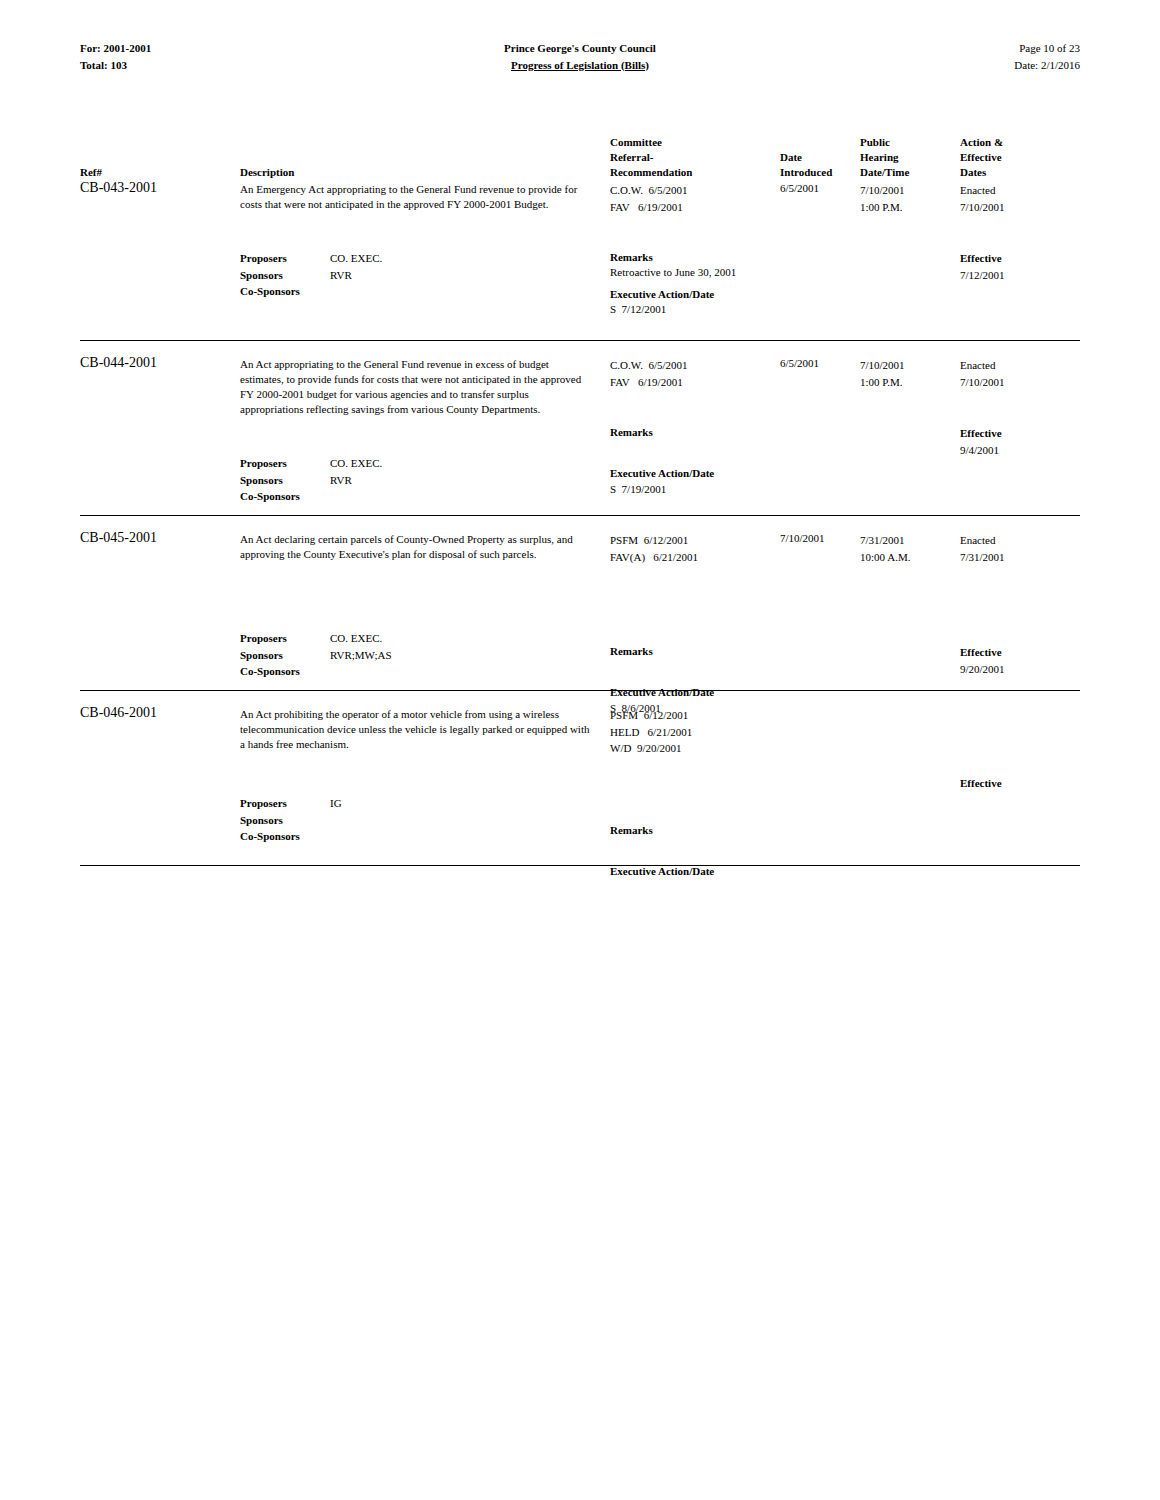For: 2001-2001
Total: 103
Prince George's County Council
Progress of Legislation (Bills)
Page 10 of 23
Date: 2/1/2016
Committee
Referral-
Recommendation
Date
Introduced
Public
Hearing
Date/Time
Action &
Effective
Dates
Ref#
Description
CB-043-2001
An Emergency Act appropriating to the General Fund revenue to provide for costs that were not anticipated in the approved FY 2000-2001 Budget.
C.O.W. 6/5/2001
FAV 6/19/2001
6/5/2001
7/10/2001
1:00 P.M.
Enacted
7/10/2001
Proposers CO. EXEC.
Sponsors RVR
Co-Sponsors
Remarks
Retroactive to June 30, 2001
Executive Action/Date
S 7/12/2001
Effective
7/12/2001
CB-044-2001
An Act appropriating to the General Fund revenue in excess of budget estimates, to provide funds for costs that were not anticipated in the approved FY 2000-2001 budget for various agencies and to transfer surplus appropriations reflecting savings from various County Departments.
C.O.W. 6/5/2001
FAV 6/19/2001
6/5/2001
7/10/2001
1:00 P.M.
Enacted
7/10/2001
Proposers CO. EXEC.
Sponsors RVR
Co-Sponsors
Remarks
Executive Action/Date
S 7/19/2001
Effective
9/4/2001
CB-045-2001
An Act declaring certain parcels of County-Owned Property as surplus, and approving the County Executive's plan for disposal of such parcels.
PSFM 6/12/2001
FAV(A) 6/21/2001
7/10/2001
7/31/2001
10:00 A.M.
Enacted
7/31/2001
Proposers CO. EXEC.
Sponsors RVR;MW;AS
Co-Sponsors
Remarks
Executive Action/Date
S 8/6/2001
Effective
9/20/2001
CB-046-2001
An Act prohibiting the operator of a motor vehicle from using a wireless telecommunication device unless the vehicle is legally parked or equipped with a hands free mechanism.
PSFM 6/12/2001
HELD 6/21/2001
W/D 9/20/2001
Proposers IG
Sponsors
Co-Sponsors
Remarks
Executive Action/Date
Effective